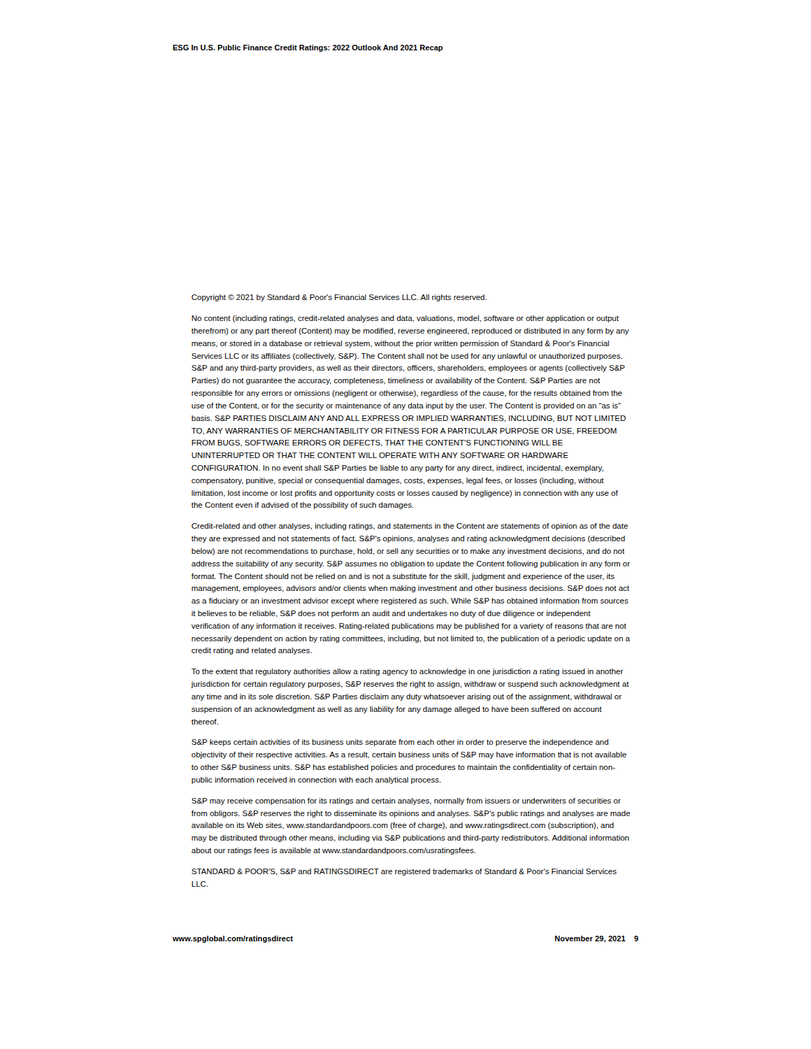ESG In U.S. Public Finance Credit Ratings: 2022 Outlook And 2021 Recap
Copyright © 2021 by Standard & Poor's Financial Services LLC. All rights reserved.
No content (including ratings, credit-related analyses and data, valuations, model, software or other application or output therefrom) or any part thereof (Content) may be modified, reverse engineered, reproduced or distributed in any form by any means, or stored in a database or retrieval system, without the prior written permission of Standard & Poor's Financial Services LLC or its affiliates (collectively, S&P). The Content shall not be used for any unlawful or unauthorized purposes. S&P and any third-party providers, as well as their directors, officers, shareholders, employees or agents (collectively S&P Parties) do not guarantee the accuracy, completeness, timeliness or availability of the Content. S&P Parties are not responsible for any errors or omissions (negligent or otherwise), regardless of the cause, for the results obtained from the use of the Content, or for the security or maintenance of any data input by the user. The Content is provided on an “as is” basis. S&P PARTIES DISCLAIM ANY AND ALL EXPRESS OR IMPLIED WARRANTIES, INCLUDING, BUT NOT LIMITED TO, ANY WARRANTIES OF MERCHANTABILITY OR FITNESS FOR A PARTICULAR PURPOSE OR USE, FREEDOM FROM BUGS, SOFTWARE ERRORS OR DEFECTS, THAT THE CONTENT'S FUNCTIONING WILL BE UNINTERRUPTED OR THAT THE CONTENT WILL OPERATE WITH ANY SOFTWARE OR HARDWARE CONFIGURATION. In no event shall S&P Parties be liable to any party for any direct, indirect, incidental, exemplary, compensatory, punitive, special or consequential damages, costs, expenses, legal fees, or losses (including, without limitation, lost income or lost profits and opportunity costs or losses caused by negligence) in connection with any use of the Content even if advised of the possibility of such damages.
Credit-related and other analyses, including ratings, and statements in the Content are statements of opinion as of the date they are expressed and not statements of fact. S&P's opinions, analyses and rating acknowledgment decisions (described below) are not recommendations to purchase, hold, or sell any securities or to make any investment decisions, and do not address the suitability of any security. S&P assumes no obligation to update the Content following publication in any form or format. The Content should not be relied on and is not a substitute for the skill, judgment and experience of the user, its management, employees, advisors and/or clients when making investment and other business decisions. S&P does not act as a fiduciary or an investment advisor except where registered as such. While S&P has obtained information from sources it believes to be reliable, S&P does not perform an audit and undertakes no duty of due diligence or independent verification of any information it receives. Rating-related publications may be published for a variety of reasons that are not necessarily dependent on action by rating committees, including, but not limited to, the publication of a periodic update on a credit rating and related analyses.
To the extent that regulatory authorities allow a rating agency to acknowledge in one jurisdiction a rating issued in another jurisdiction for certain regulatory purposes, S&P reserves the right to assign, withdraw or suspend such acknowledgment at any time and in its sole discretion. S&P Parties disclaim any duty whatsoever arising out of the assignment, withdrawal or suspension of an acknowledgment as well as any liability for any damage alleged to have been suffered on account thereof.
S&P keeps certain activities of its business units separate from each other in order to preserve the independence and objectivity of their respective activities. As a result, certain business units of S&P may have information that is not available to other S&P business units. S&P has established policies and procedures to maintain the confidentiality of certain non-public information received in connection with each analytical process.
S&P may receive compensation for its ratings and certain analyses, normally from issuers or underwriters of securities or from obligors. S&P reserves the right to disseminate its opinions and analyses. S&P's public ratings and analyses are made available on its Web sites, www.standardandpoors.com (free of charge), and www.ratingsdirect.com (subscription), and may be distributed through other means, including via S&P publications and third-party redistributors. Additional information about our ratings fees is available at www.standardandpoors.com/usratingsfees.
STANDARD & POOR'S, S&P and RATINGSDIRECT are registered trademarks of Standard & Poor's Financial Services LLC.
www.spglobal.com/ratingsdirect
November 29, 20219